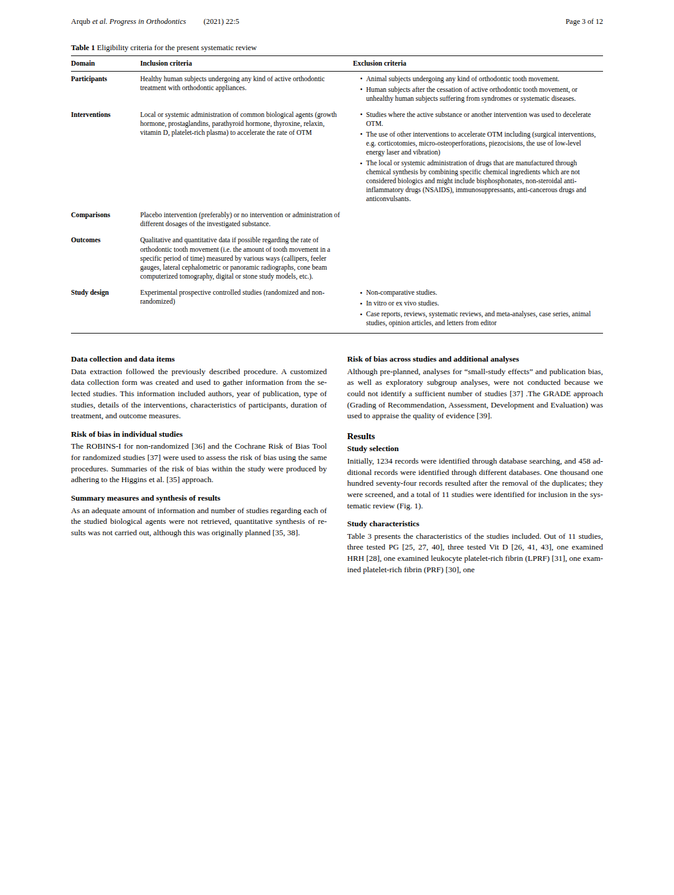Arqub et al. Progress in Orthodontics (2021) 22:5
Page 3 of 12
Table 1 Eligibility criteria for the present systematic review
| Domain | Inclusion criteria | Exclusion criteria |
| --- | --- | --- |
| Participants | Healthy human subjects undergoing any kind of active orthodontic treatment with orthodontic appliances. | Animal subjects undergoing any kind of orthodontic tooth movement. Human subjects after the cessation of active orthodontic tooth movement, or unhealthy human subjects suffering from syndromes or systematic diseases. |
| Interventions | Local or systemic administration of common biological agents (growth hormone, prostaglandins, parathyroid hormone, thyroxine, relaxin, vitamin D, platelet-rich plasma) to accelerate the rate of OTM | Studies where the active substance or another intervention was used to decelerate OTM. The use of other interventions to accelerate OTM including (surgical interventions, e.g. corticotomies, micro-osteoperforations, piezocisions, the use of low-level energy laser and vibration) The local or systemic administration of drugs that are manufactured through chemical synthesis by combining specific chemical ingredients which are not considered biologics and might include bisphosphonates, non-steroidal anti-inflammatory drugs (NSAIDS), immunosuppressants, anti-cancerous drugs and anticonvulsants. |
| Comparisons | Placebo intervention (preferably) or no intervention or administration of different dosages of the investigated substance. | |
| Outcomes | Qualitative and quantitative data if possible regarding the rate of orthodontic tooth movement (i.e. the amount of tooth movement in a specific period of time) measured by various ways (callipers, feeler gauges, lateral cephalometric or panoramic radiographs, cone beam computerized tomography, digital or stone study models, etc.). | |
| Study design | Experimental prospective controlled studies (randomized and non-randomized) | Non-comparative studies. In vitro or ex vivo studies. Case reports, reviews, systematic reviews, and meta-analyses, case series, animal studies, opinion articles, and letters from editor |
Data collection and data items
Data extraction followed the previously described procedure. A customized data collection form was created and used to gather information from the selected studies. This information included authors, year of publication, type of studies, details of the interventions, characteristics of participants, duration of treatment, and outcome measures.
Risk of bias in individual studies
The ROBINS-I for non-randomized [36] and the Cochrane Risk of Bias Tool for randomized studies [37] were used to assess the risk of bias using the same procedures. Summaries of the risk of bias within the study were produced by adhering to the Higgins et al. [35] approach.
Summary measures and synthesis of results
As an adequate amount of information and number of studies regarding each of the studied biological agents were not retrieved, quantitative synthesis of results was not carried out, although this was originally planned [35, 38].
Risk of bias across studies and additional analyses
Although pre-planned, analyses for “small-study effects” and publication bias, as well as exploratory subgroup analyses, were not conducted because we could not identify a sufficient number of studies [37] .The GRADE approach (Grading of Recommendation, Assessment, Development and Evaluation) was used to appraise the quality of evidence [39].
Results
Study selection
Initially, 1234 records were identified through database searching, and 458 additional records were identified through different databases. One thousand one hundred seventy-four records resulted after the removal of the duplicates; they were screened, and a total of 11 studies were identified for inclusion in the systematic review (Fig. 1).
Study characteristics
Table 3 presents the characteristics of the studies included. Out of 11 studies, three tested PG [25, 27, 40], three tested Vit D [26, 41, 43], one examined HRH [28], one examined leukocyte platelet-rich fibrin (LPRF) [31], one examined platelet-rich fibrin (PRF) [30], one